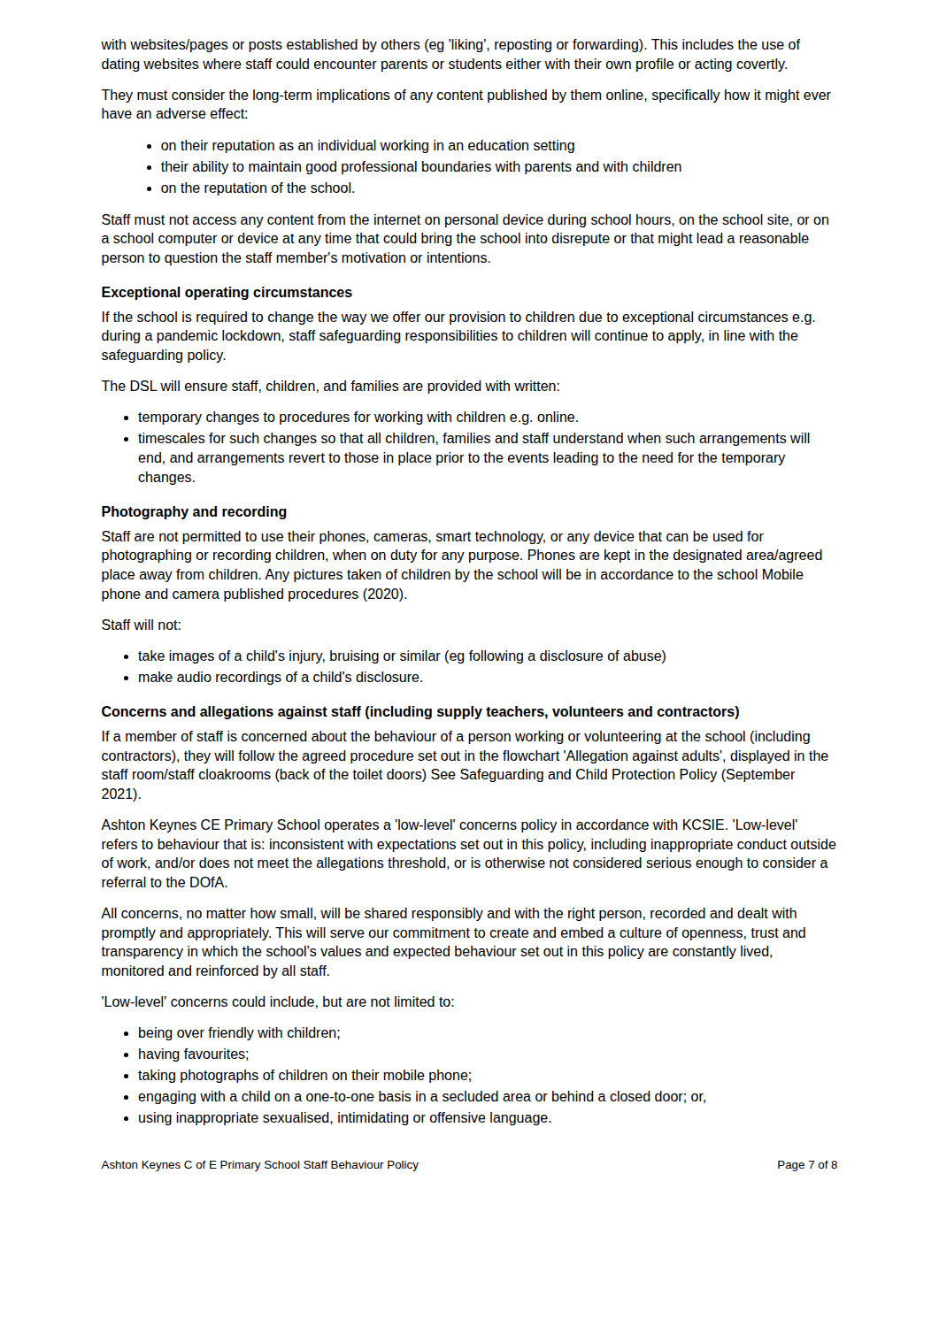with websites/pages or posts established by others (eg 'liking', reposting or forwarding). This includes the use of dating websites where staff could encounter parents or students either with their own profile or acting covertly.
They must consider the long-term implications of any content published by them online, specifically how it might ever have an adverse effect:
on their reputation as an individual working in an education setting
their ability to maintain good professional boundaries with parents and with children
on the reputation of the school.
Staff must not access any content from the internet on personal device during school hours, on the school site, or on a school computer or device at any time that could bring the school into disrepute or that might lead a reasonable person to question the staff member's motivation or intentions.
Exceptional operating circumstances
If the school is required to change the way we offer our provision to children due to exceptional circumstances e.g. during a pandemic lockdown, staff safeguarding responsibilities to children will continue to apply, in line with the safeguarding policy.
The DSL will ensure staff, children, and families are provided with written:
temporary changes to procedures for working with children e.g. online.
timescales for such changes so that all children, families and staff understand when such arrangements will end, and arrangements revert to those in place prior to the events leading to the need for the temporary changes.
Photography and recording
Staff are not permitted to use their phones, cameras, smart technology, or any device that can be used for photographing or recording children, when on duty for any purpose. Phones are kept in the designated area/agreed place away from children. Any pictures taken of children by the school will be in accordance to the school Mobile phone and camera published procedures (2020).
Staff will not:
take images of a child's injury, bruising or similar (eg following a disclosure of abuse)
make audio recordings of a child's disclosure.
Concerns and allegations against staff (including supply teachers, volunteers and contractors)
If a member of staff is concerned about the behaviour of a person working or volunteering at the school (including contractors), they will follow the agreed procedure set out in the flowchart 'Allegation against adults', displayed in the staff room/staff cloakrooms (back of the toilet doors) See Safeguarding and Child Protection Policy (September 2021).
Ashton Keynes CE Primary School operates a 'low-level' concerns policy in accordance with KCSIE. 'Low-level' refers to behaviour that is: inconsistent with expectations set out in this policy, including inappropriate conduct outside of work, and/or does not meet the allegations threshold, or is otherwise not considered serious enough to consider a referral to the DOfA.
All concerns, no matter how small, will be shared responsibly and with the right person, recorded and dealt with promptly and appropriately. This will serve our commitment to create and embed a culture of openness, trust and transparency in which the school's values and expected behaviour set out in this policy are constantly lived, monitored and reinforced by all staff.
'Low-level' concerns could include, but are not limited to:
being over friendly with children;
having favourites;
taking photographs of children on their mobile phone;
engaging with a child on a one-to-one basis in a secluded area or behind a closed door; or,
using inappropriate sexualised, intimidating or offensive language.
Ashton Keynes C of E Primary School Staff Behaviour Policy Page 7 of 8